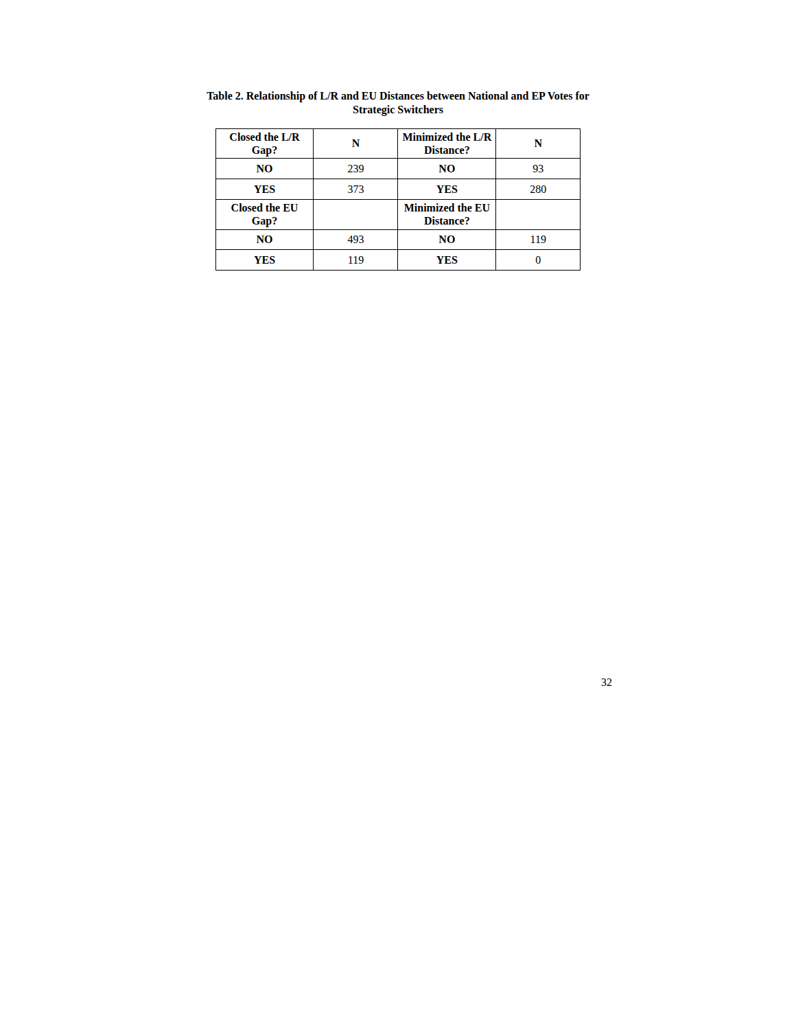Table 2. Relationship of L/R and EU Distances between National and EP Votes for
Strategic Switchers
| Closed the L/R Gap? | N | Minimized the L/R Distance? | N |
| --- | --- | --- | --- |
| NO | 239 | NO | 93 |
| YES | 373 | YES | 280 |
| Closed the EU Gap? | | Minimized the EU Distance? | |
| NO | 493 | NO | 119 |
| YES | 119 | YES | 0 |
32